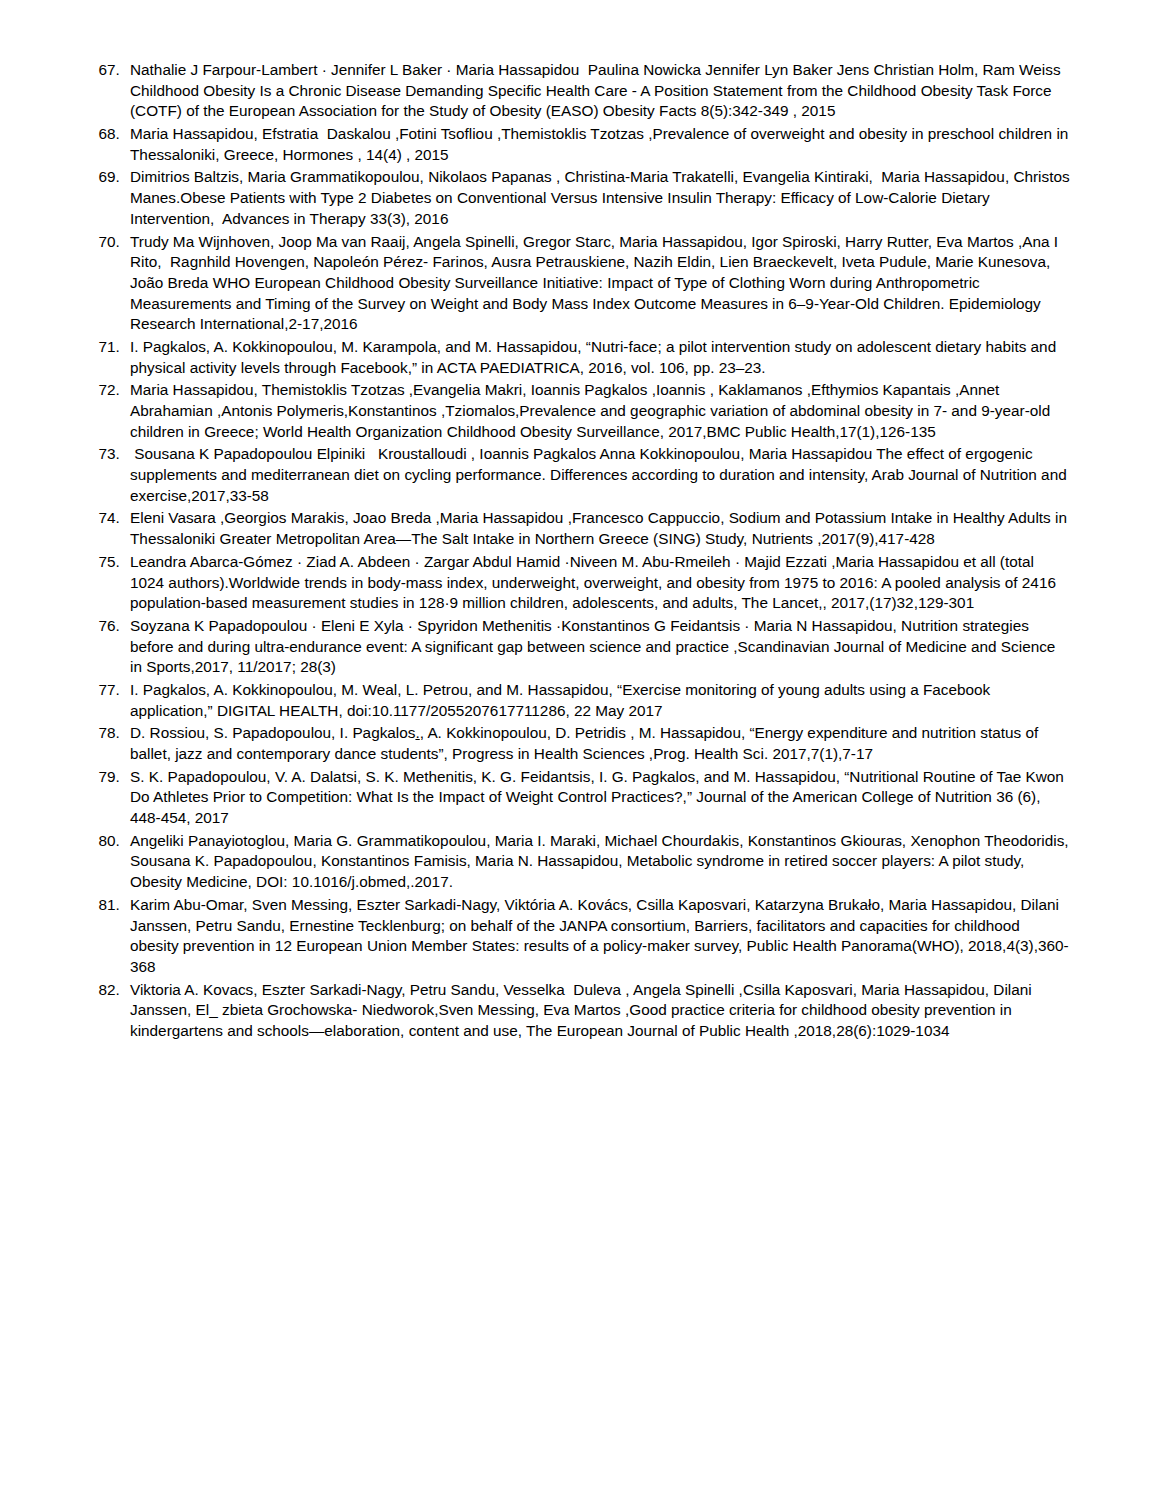Nathalie J Farpour-Lambert · Jennifer L Baker · Maria Hassapidou Paulina Nowicka Jennifer Lyn Baker Jens Christian Holm, Ram Weiss Childhood Obesity Is a Chronic Disease Demanding Specific Health Care - A Position Statement from the Childhood Obesity Task Force (COTF) of the European Association for the Study of Obesity (EASO) Obesity Facts 8(5):342-349 , 2015
Maria Hassapidou, Efstratia Daskalou ,Fotini Tsofliou ,Themistoklis Tzotzas ,Prevalence of overweight and obesity in preschool children in Thessaloniki, Greece, Hormones , 14(4) , 2015
Dimitrios Baltzis, Maria Grammatikopoulou, Nikolaos Papanas , Christina-Maria Trakatelli, Evangelia Kintiraki, Maria Hassapidou, Christos Manes.Obese Patients with Type 2 Diabetes on Conventional Versus Intensive Insulin Therapy: Efficacy of Low-Calorie Dietary Intervention, Advances in Therapy 33(3), 2016
Trudy Ma Wijnhoven, Joop Ma van Raaij, Angela Spinelli, Gregor Starc, Maria Hassapidou, Igor Spiroski, Harry Rutter, Eva Martos ,Ana I Rito, Ragnhild Hovengen, Napoleón Pérez- Farinos, Ausra Petrauskiene, Nazih Eldin, Lien Braeckevelt, Iveta Pudule, Marie Kunesova, João Breda WHO European Childhood Obesity Surveillance Initiative: Impact of Type of Clothing Worn during Anthropometric Measurements and Timing of the Survey on Weight and Body Mass Index Outcome Measures in 6–9-Year-Old Children. Epidemiology Research International,2-17,2016
I. Pagkalos, A. Kokkinopoulou, M. Karampola, and M. Hassapidou, “Nutri-face; a pilot intervention study on adolescent dietary habits and physical activity levels through Facebook,” in ACTA PAEDIATRICA, 2016, vol. 106, pp. 23–23.
Maria Hassapidou, Themistoklis Tzotzas ,Evangelia Makri, Ioannis Pagkalos ,Ioannis , Kaklamanos ,Efthymios Kapantais ,Annet Abrahamian ,Antonis Polymeris,Konstantinos ,Tziomalos,Prevalence and geographic variation of abdominal obesity in 7- and 9-year-old children in Greece; World Health Organization Childhood Obesity Surveillance, 2017,BMC Public Health,17(1),126-135
Sousana K Papadopoulou Elpiniki Kroustalloudi , Ioannis Pagkalos Anna Kokkinopoulou, Maria Hassapidou The effect of ergogenic supplements and mediterranean diet on cycling performance. Differences according to duration and intensity, Arab Journal of Nutrition and exercise,2017,33-58
Eleni Vasara ,Georgios Marakis, Joao Breda ,Maria Hassapidou ,Francesco Cappuccio, Sodium and Potassium Intake in Healthy Adults in Thessaloniki Greater Metropolitan Area—The Salt Intake in Northern Greece (SING) Study, Nutrients ,2017(9),417-428
Leandra Abarca-Gómez · Ziad A. Abdeen · Zargar Abdul Hamid ·Niveen M. Abu-Rmeileh · Majid Ezzati ,Maria Hassapidou et all (total 1024 authors).Worldwide trends in body-mass index, underweight, overweight, and obesity from 1975 to 2016: A pooled analysis of 2416 population-based measurement studies in 128·9 million children, adolescents, and adults, The Lancet,, 2017,(17)32,129-301
Soyzana K Papadopoulou · Eleni E Xyla · Spyridon Methenitis ·Konstantinos G Feidantsis · Maria N Hassapidou, Nutrition strategies before and during ultra-endurance event: A significant gap between science and practice ,Scandinavian Journal of Medicine and Science in Sports,2017, 11/2017; 28(3)
I. Pagkalos, A. Kokkinopoulou, M. Weal, L. Petrou, and M. Hassapidou, “Exercise monitoring of young adults using a Facebook application,” DIGITAL HEALTH, doi:10.1177/2055207617711286, 22 May 2017
D. Rossiou, S. Papadopoulou, I. Pagkalos., A. Kokkinopoulou, D. Petridis , M. Hassapidou, “Energy expenditure and nutrition status of ballet, jazz and contemporary dance students”, Progress in Health Sciences ,Prog. Health Sci. 2017,7(1),7-17
S. K. Papadopoulou, V. A. Dalatsi, S. K. Methenitis, K. G. Feidantsis, I. G. Pagkalos, and M. Hassapidou, “Nutritional Routine of Tae Kwon Do Athletes Prior to Competition: What Is the Impact of Weight Control Practices?,” Journal of the American College of Nutrition 36 (6), 448-454, 2017
Angeliki Panayiotoglou, Maria G. Grammatikopoulou, Maria I. Maraki, Michael Chourdakis, Konstantinos Gkiouras, Xenophon Theodoridis, Sousana K. Papadopoulou, Konstantinos Famisis, Maria N. Hassapidou, Metabolic syndrome in retired soccer players: A pilot study, Obesity Medicine, DOI: 10.1016/j.obmed,.2017.
Karim Abu-Omar, Sven Messing, Eszter Sarkadi-Nagy, Viktória A. Kovács, Csilla Kaposvari, Katarzyna Brukało, Maria Hassapidou, Dilani Janssen, Petru Sandu, Ernestine Tecklenburg; on behalf of the JANPA consortium, Barriers, facilitators and capacities for childhood obesity prevention in 12 European Union Member States: results of a policy-maker survey, Public Health Panorama(WHO), 2018,4(3),360-368
Viktoria A. Kovacs, Eszter Sarkadi-Nagy, Petru Sandu, Vesselka Duleva , Angela Spinelli ,Csilla Kaposvari, Maria Hassapidou, Dilani Janssen, El_ zbieta Grochowska- Niedworok,Sven Messing, Eva Martos ,Good practice criteria for childhood obesity prevention in kindergartens and schools—elaboration, content and use, The European Journal of Public Health ,2018,28(6):1029-1034